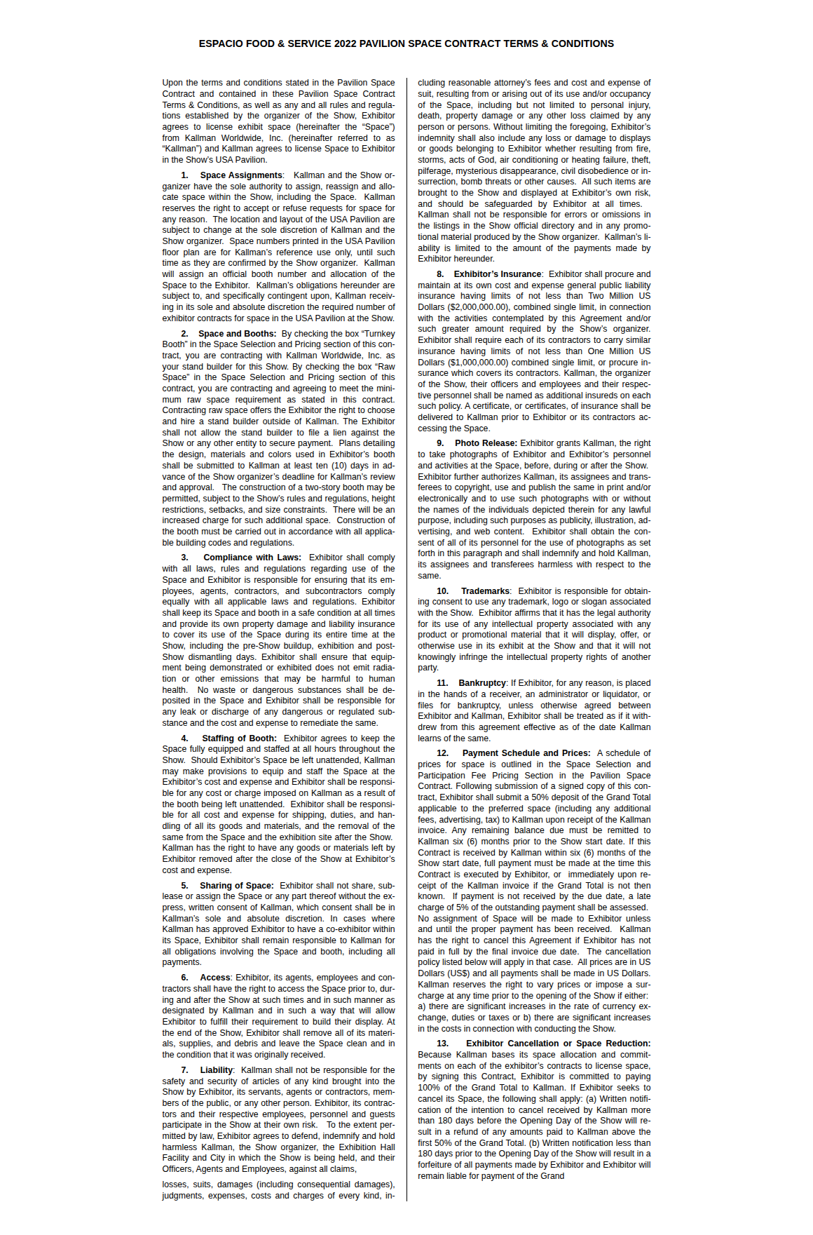ESPACIO FOOD & SERVICE 2022 PAVILION SPACE CONTRACT TERMS & CONDITIONS
Upon the terms and conditions stated in the Pavilion Space Contract and contained in these Pavilion Space Contract Terms & Conditions, as well as any and all rules and regulations established by the organizer of the Show, Exhibitor agrees to license exhibit space (hereinafter the “Space”) from Kallman Worldwide, Inc. (hereinafter referred to as “Kallman”) and Kallman agrees to license Space to Exhibitor in the Show’s USA Pavilion.
1. Space Assignments: Kallman and the Show organizer have the sole authority to assign, reassign and allocate space within the Show, including the Space. Kallman reserves the right to accept or refuse requests for space for any reason. The location and layout of the USA Pavilion are subject to change at the sole discretion of Kallman and the Show organizer. Space numbers printed in the USA Pavilion floor plan are for Kallman’s reference use only, until such time as they are confirmed by the Show organizer. Kallman will assign an official booth number and allocation of the Space to the Exhibitor. Kallman’s obligations hereunder are subject to, and specifically contingent upon, Kallman receiving in its sole and absolute discretion the required number of exhibitor contracts for space in the USA Pavilion at the Show.
2. Space and Booths: By checking the box “Turnkey Booth” in the Space Selection and Pricing section of this contract, you are contracting with Kallman Worldwide, Inc. as your stand builder for this Show. By checking the box “Raw Space” in the Space Selection and Pricing section of this contract, you are contracting and agreeing to meet the minimum raw space requirement as stated in this contract. Contracting raw space offers the Exhibitor the right to choose and hire a stand builder outside of Kallman. The Exhibitor shall not allow the stand builder to file a lien against the Show or any other entity to secure payment. Plans detailing the design, materials and colors used in Exhibitor’s booth shall be submitted to Kallman at least ten (10) days in advance of the Show organizer’s deadline for Kallman’s review and approval. The construction of a two-story booth may be permitted, subject to the Show’s rules and regulations, height restrictions, setbacks, and size constraints. There will be an increased charge for such additional space. Construction of the booth must be carried out in accordance with all applicable building codes and regulations.
3. Compliance with Laws: Exhibitor shall comply with all laws, rules and regulations regarding use of the Space and Exhibitor is responsible for ensuring that its employees, agents, contractors, and subcontractors comply equally with all applicable laws and regulations. Exhibitor shall keep its Space and booth in a safe condition at all times and provide its own property damage and liability insurance to cover its use of the Space during its entire time at the Show, including the pre-Show buildup, exhibition and post-Show dismantling days. Exhibitor shall ensure that equipment being demonstrated or exhibited does not emit radiation or other emissions that may be harmful to human health. No waste or dangerous substances shall be deposited in the Space and Exhibitor shall be responsible for any leak or discharge of any dangerous or regulated substance and the cost and expense to remediate the same.
4. Staffing of Booth: Exhibitor agrees to keep the Space fully equipped and staffed at all hours throughout the Show. Should Exhibitor’s Space be left unattended, Kallman may make provisions to equip and staff the Space at the Exhibitor’s cost and expense and Exhibitor shall be responsible for any cost or charge imposed on Kallman as a result of the booth being left unattended. Exhibitor shall be responsible for all cost and expense for shipping, duties, and handling of all its goods and materials, and the removal of the same from the Space and the exhibition site after the Show. Kallman has the right to have any goods or materials left by Exhibitor removed after the close of the Show at Exhibitor’s cost and expense.
5. Sharing of Space: Exhibitor shall not share, sublease or assign the Space or any part thereof without the express, written consent of Kallman, which consent shall be in Kallman’s sole and absolute discretion. In cases where Kallman has approved Exhibitor to have a co-exhibitor within its Space, Exhibitor shall remain responsible to Kallman for all obligations involving the Space and booth, including all payments.
6. Access: Exhibitor, its agents, employees and contractors shall have the right to access the Space prior to, during and after the Show at such times and in such manner as designated by Kallman and in such a way that will allow Exhibitor to fulfill their requirement to build their display. At the end of the Show, Exhibitor shall remove all of its materials, supplies, and debris and leave the Space clean and in the condition that it was originally received.
7. Liability: Kallman shall not be responsible for the safety and security of articles of any kind brought into the Show by Exhibitor, its servants, agents or contractors, members of the public, or any other person. Exhibitor, its contractors and their respective employees, personnel and guests participate in the Show at their own risk. To the extent permitted by law, Exhibitor agrees to defend, indemnify and hold harmless Kallman, the Show organizer, the Exhibition Hall Facility and City in which the Show is being held, and their Officers, Agents and Employees, against all claims,
losses, suits, damages (including consequential damages), judgments, expenses, costs and charges of every kind, including reasonable attorney’s fees and cost and expense of suit, resulting from or arising out of its use and/or occupancy of the Space, including but not limited to personal injury, death, property damage or any other loss claimed by any person or persons. Without limiting the foregoing, Exhibitor’s indemnity shall also include any loss or damage to displays or goods belonging to Exhibitor whether resulting from fire, storms, acts of God, air conditioning or heating failure, theft, pilferage, mysterious disappearance, civil disobedience or insurrection, bomb threats or other causes. All such items are brought to the Show and displayed at Exhibitor’s own risk, and should be safeguarded by Exhibitor at all times. Kallman shall not be responsible for errors or omissions in the listings in the Show official directory and in any promotional material produced by the Show organizer. Kallman’s liability is limited to the amount of the payments made by Exhibitor hereunder.
8. Exhibitor’s Insurance: Exhibitor shall procure and maintain at its own cost and expense general public liability insurance having limits of not less than Two Million US Dollars ($2,000,000.00), combined single limit, in connection with the activities contemplated by this Agreement and/or such greater amount required by the Show’s organizer. Exhibitor shall require each of its contractors to carry similar insurance having limits of not less than One Million US Dollars ($1,000,000.00) combined single limit, or procure insurance which covers its contractors. Kallman, the organizer of the Show, their officers and employees and their respective personnel shall be named as additional insureds on each such policy. A certificate, or certificates, of insurance shall be delivered to Kallman prior to Exhibitor or its contractors accessing the Space.
9. Photo Release: Exhibitor grants Kallman, the right to take photographs of Exhibitor and Exhibitor’s personnel and activities at the Space, before, during or after the Show. Exhibitor further authorizes Kallman, its assignees and transferees to copyright, use and publish the same in print and/or electronically and to use such photographs with or without the names of the individuals depicted therein for any lawful purpose, including such purposes as publicity, illustration, advertising, and web content. Exhibitor shall obtain the consent of all of its personnel for the use of photographs as set forth in this paragraph and shall indemnify and hold Kallman, its assignees and transferees harmless with respect to the same.
10. Trademarks: Exhibitor is responsible for obtaining consent to use any trademark, logo or slogan associated with the Show. Exhibitor affirms that it has the legal authority for its use of any intellectual property associated with any product or promotional material that it will display, offer, or otherwise use in its exhibit at the Show and that it will not knowingly infringe the intellectual property rights of another party.
11. Bankruptcy: If Exhibitor, for any reason, is placed in the hands of a receiver, an administrator or liquidator, or files for bankruptcy, unless otherwise agreed between Exhibitor and Kallman, Exhibitor shall be treated as if it withdrew from this agreement effective as of the date Kallman learns of the same.
12. Payment Schedule and Prices: A schedule of prices for space is outlined in the Space Selection and Participation Fee Pricing Section in the Pavilion Space Contract. Following submission of a signed copy of this contract, Exhibitor shall submit a 50% deposit of the Grand Total applicable to the preferred space (including any additional fees, advertising, tax) to Kallman upon receipt of the Kallman invoice. Any remaining balance due must be remitted to Kallman six (6) months prior to the Show start date. If this Contract is received by Kallman within six (6) months of the Show start date, full payment must be made at the time this Contract is executed by Exhibitor, or immediately upon receipt of the Kallman invoice if the Grand Total is not then known. If payment is not received by the due date, a late charge of 5% of the outstanding payment shall be assessed. No assignment of Space will be made to Exhibitor unless and until the proper payment has been received. Kallman has the right to cancel this Agreement if Exhibitor has not paid in full by the final invoice due date. The cancellation policy listed below will apply in that case. All prices are in US Dollars (US$) and all payments shall be made in US Dollars. Kallman reserves the right to vary prices or impose a surcharge at any time prior to the opening of the Show if either: a) there are significant increases in the rate of currency exchange, duties or taxes or b) there are significant increases in the costs in connection with conducting the Show.
13. Exhibitor Cancellation or Space Reduction: Because Kallman bases its space allocation and commitments on each of the exhibitor’s contracts to license space, by signing this Contract, Exhibitor is committed to paying 100% of the Grand Total to Kallman. If Exhibitor seeks to cancel its Space, the following shall apply: (a) Written notification of the intention to cancel received by Kallman more than 180 days before the Opening Day of the Show will result in a refund of any amounts paid to Kallman above the first 50% of the Grand Total. (b) Written notification less than 180 days prior to the Opening Day of the Show will result in a forfeiture of all payments made by Exhibitor and Exhibitor will remain liable for payment of the Grand